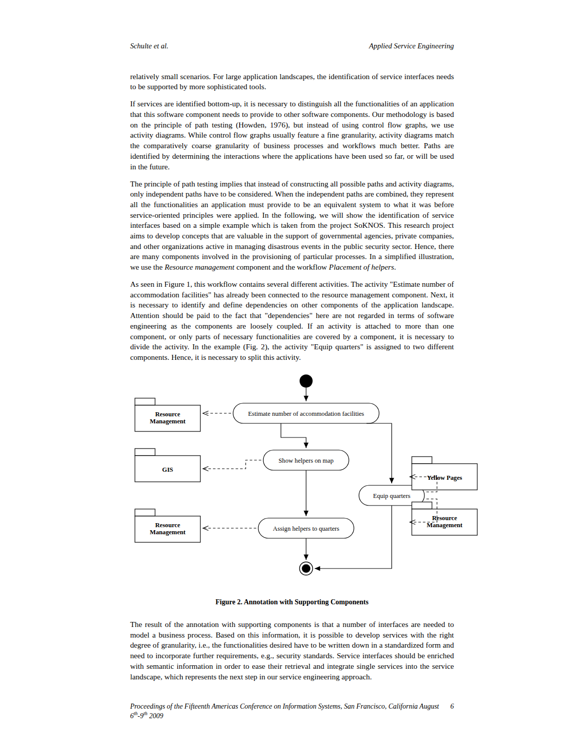Schulte et al. Applied Service Engineering
relatively small scenarios. For large application landscapes, the identification of service interfaces needs to be supported by more sophisticated tools.
If services are identified bottom-up, it is necessary to distinguish all the functionalities of an application that this software component needs to provide to other software components. Our methodology is based on the principle of path testing (Howden, 1976), but instead of using control flow graphs, we use activity diagrams. While control flow graphs usually feature a fine granularity, activity diagrams match the comparatively coarse granularity of business processes and workflows much better. Paths are identified by determining the interactions where the applications have been used so far, or will be used in the future.
The principle of path testing implies that instead of constructing all possible paths and activity diagrams, only independent paths have to be considered. When the independent paths are combined, they represent all the functionalities an application must provide to be an equivalent system to what it was before service-oriented principles were applied. In the following, we will show the identification of service interfaces based on a simple example which is taken from the project SoKNOS. This research project aims to develop concepts that are valuable in the support of governmental agencies, private companies, and other organizations active in managing disastrous events in the public security sector. Hence, there are many components involved in the provisioning of particular processes. In a simplified illustration, we use the Resource management component and the workflow Placement of helpers.
As seen in Figure 1, this workflow contains several different activities. The activity "Estimate number of accommodation facilities" has already been connected to the resource management component. Next, it is necessary to identify and define dependencies on other components of the application landscape. Attention should be paid to the fact that "dependencies" here are not regarded in terms of software engineering as the components are loosely coupled. If an activity is attached to more than one component, or only parts of necessary functionalities are covered by a component, it is necessary to divide the activity. In the example (Fig. 2), the activity "Equip quarters" is assigned to two different components. Hence, it is necessary to split this activity.
Estimate number of accommodation facilities Show helpers on map Assign helpers to quarters Equip quarters Resource Management GIS Resource Management Yellow Pages Resource Management
Figure 2. Annotation with Supporting Components
The result of the annotation with supporting components is that a number of interfaces are needed to model a business process. Based on this information, it is possible to develop services with the right degree of granularity, i.e., the functionalities desired have to be written down in a standardized form and need to incorporate further requirements, e.g., security standards. Service interfaces should be enriched with semantic information in order to ease their retrieval and integrate single services into the service landscape, which represents the next step in our service engineering approach.
Proceedings of the Fifteenth Americas Conference on Information Systems, San Francisco, California August 6th-9th 2009 6